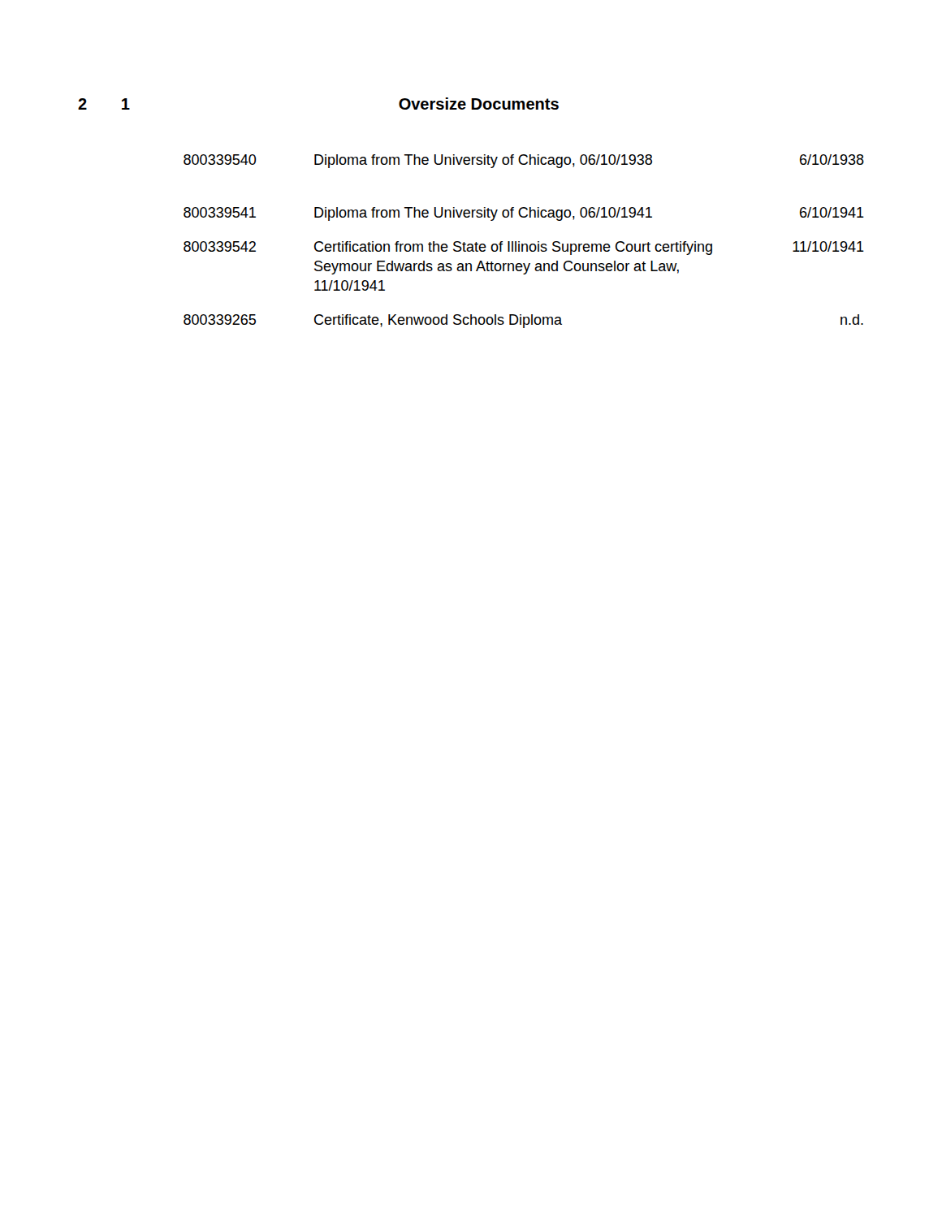2
1
Oversize Documents
| 800339540 | Diploma from The University of Chicago, 06/10/1938 | 6/10/1938 |
| 800339541 | Diploma from The University of Chicago, 06/10/1941 | 6/10/1941 |
| 800339542 | Certification from the State of Illinois Supreme Court certifying Seymour Edwards as an Attorney and Counselor at Law, 11/10/1941 | 11/10/1941 |
| 800339265 | Certificate, Kenwood Schools Diploma | n.d. |